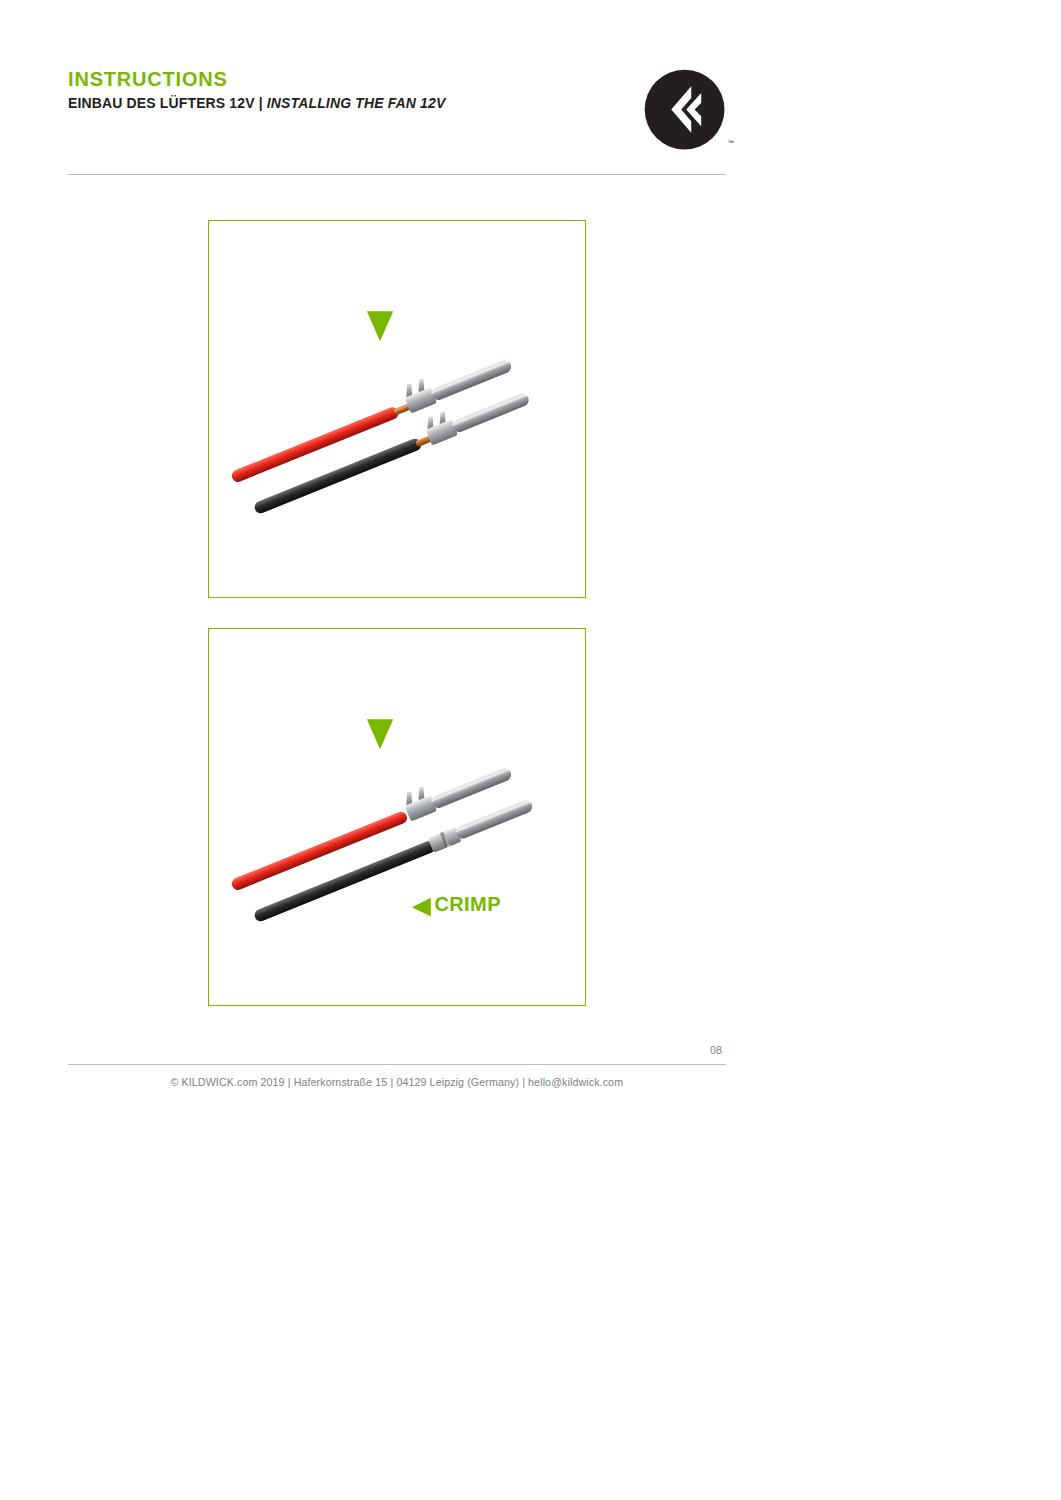INSTRUCTIONS
EINBAU DES LÜFTERS 12V | INSTALLING THE FAN 12V
™
CRIMP
08
© KILDWICK.com 2019 | Haferkornstraße 15 | 04129 Leipzig (Germany) | hello@kildwick.com